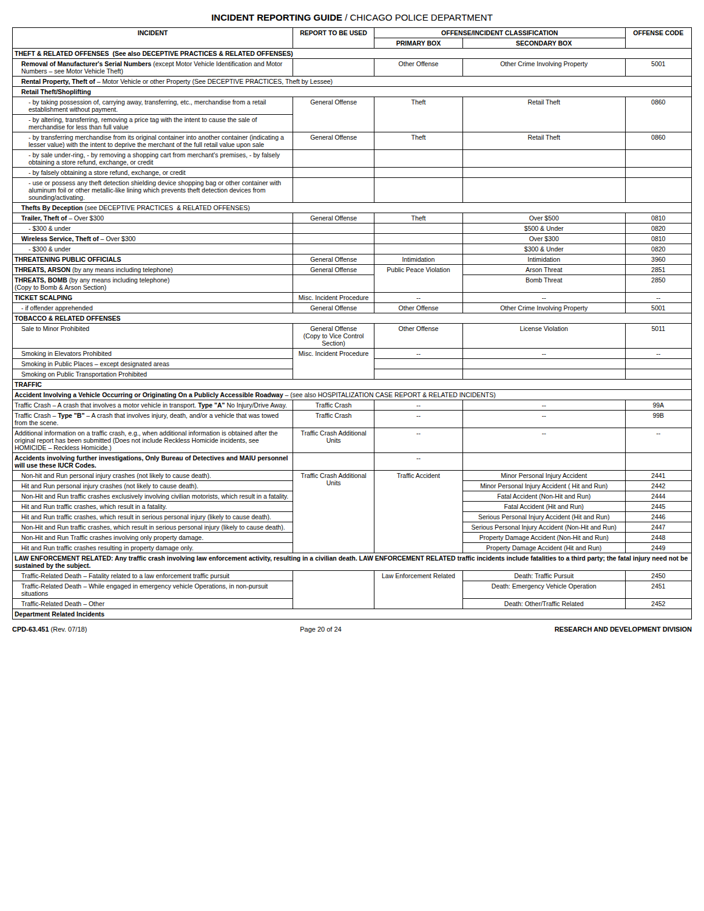INCIDENT REPORTING GUIDE / CHICAGO POLICE DEPARTMENT
| INCIDENT | REPORT TO BE USED | OFFENSE/INCIDENT CLASSIFICATION | OFFENSE CODE |
| --- | --- | --- | --- |
| PRIMARY BOX | SECONDARY BOX |
| THEFT & RELATED OFFENSES (See also DECEPTIVE PRACTICES & RELATED OFFENSES) |
| Removal of Manufacturer's Serial Numbers (except Motor Vehicle Identification and Motor Numbers – see Motor Vehicle Theft) | | Other Offense | Other Crime Involving Property | 5001 |
| Rental Property, Theft of – Motor Vehicle or other Property (See DECEPTIVE PRACTICES, Theft by Lessee) |
| Retail Theft/Shoplifting |
| - by taking possession of, carrying away, transferring, etc., merchandise from a retail establishment without payment. | General Offense | Theft | Retail Theft | 0860 |
| - by altering, transferring, removing a price tag with the intent to cause the sale of merchandise for less than full value |
| - by transferring merchandise from its original container into another container (indicating a lesser value) with the intent to deprive the merchant of the full retail value upon sale | General Offense | Theft | Retail Theft | 0860 |
| - by sale under-ring, - by removing a shopping cart from merchant's premises, - by falsely obtaining a store refund, exchange, or credit | | | | |
| - by falsely obtaining a store refund, exchange, or credit | | | | |
| - use or possess any theft detection shielding device shopping bag or other container with aluminum foil or other metallic-like lining which prevents theft detection devices from sounding/activating. | | | | |
| Thefts By Deception (see DECEPTIVE PRACTICES & RELATED OFFENSES) |
| Trailer, Theft of – Over $300 | General Offense | Theft | Over $500 | 0810 |
| - $300 & under | | | $500 & Under | 0820 |
| Wireless Service, Theft of – Over $300 | | | Over $300 | 0810 |
| - $300 & under | | | $300 & Under | 0820 |
| THREATENING PUBLIC OFFICIALS | General Offense | Intimidation | Intimidation | 3960 |
| THREATS, ARSON (by any means including telephone) | General Offense | Public Peace Violation | Arson Threat | 2851 |
| THREATS, BOMB (by any means including telephone) (Copy to Bomb & Arson Section) | | Bomb Threat | 2850 |
| TICKET SCALPING | Misc. Incident Procedure | -- | -- | -- |
| - if offender apprehended | General Offense | Other Offense | Other Crime Involving Property | 5001 |
| TOBACCO & RELATED OFFENSES |
| Sale to Minor Prohibited | General Offense (Copy to Vice Control Section) | Other Offense | License Violation | 5011 |
| Smoking in Elevators Prohibited | Misc. Incident Procedure | -- | -- | -- |
| Smoking in Public Places – except designated areas | | | |
| Smoking on Public Transportation Prohibited | | | |
| TRAFFIC |
| Accident Involving a Vehicle Occurring or Originating On a Publicly Accessible Roadway – (see also HOSPITALIZATION CASE REPORT & RELATED INCIDENTS) |
| Traffic Crash – A crash that involves a motor vehicle in transport. Type "A" No Injury/Drive Away. | Traffic Crash | -- | -- | 99A |
| Traffic Crash – Type "B" – A crash that involves injury, death, and/or a vehicle that was towed from the scene. | Traffic Crash | -- | -- | 99B |
| Additional information on a traffic crash, e.g., when additional information is obtained after the original report has been submitted (Does not include Reckless Homicide incidents, see HOMICIDE – Reckless Homicide.) | Traffic Crash Additional Units | -- | -- | -- |
| Accidents involving further investigations, Only Bureau of Detectives and MAIU personnel will use these IUCR Codes. | | -- | | |
| Non-hit and Run personal injury crashes (not likely to cause death). | Traffic Crash Additional Units | Traffic Accident | Minor Personal Injury Accident | 2441 |
| Hit and Run personal injury crashes (not likely to cause death). | Minor Personal Injury Accident ( Hit and Run) | 2442 |
| Non-Hit and Run traffic crashes exclusively involving civilian motorists, which result in a fatality. | Fatal Accident (Non-Hit and Run) | 2444 |
| Hit and Run traffic crashes, which result in a fatality. | Fatal Accident (Hit and Run) | 2445 |
| Hit and Run traffic crashes, which result in serious personal injury (likely to cause death). | Serious Personal Injury Accident (Hit and Run) | 2446 |
| Non-Hit and Run traffic crashes, which result in serious personal injury (likely to cause death). | Serious Personal Injury Accident (Non-Hit and Run) | 2447 |
| Non-Hit and Run Traffic crashes involving only property damage. | Property Damage Accident (Non-Hit and Run) | 2448 |
| Hit and Run traffic crashes resulting in property damage only. | Property Damage Accident (Hit and Run) | 2449 |
| LAW ENFORCEMENT RELATED: Any traffic crash involving law enforcement activity, resulting in a civilian death. LAW ENFORCEMENT RELATED traffic incidents include fatalities to a third party; the fatal injury need not be sustained by the subject. |
| Traffic-Related Death – Fatality related to a law enforcement traffic pursuit | | Law Enforcement Related | Death: Traffic Pursuit | 2450 |
| Traffic-Related Death – While engaged in emergency vehicle Operations, in non-pursuit situations | Death: Emergency Vehicle Operation | 2451 |
| Traffic-Related Death – Other | Death: Other/Traffic Related | 2452 |
| Department Related Incidents |
CPD-63.451 (Rev. 07/18)
Page 20 of 24
RESEARCH AND DEVELOPMENT DIVISION